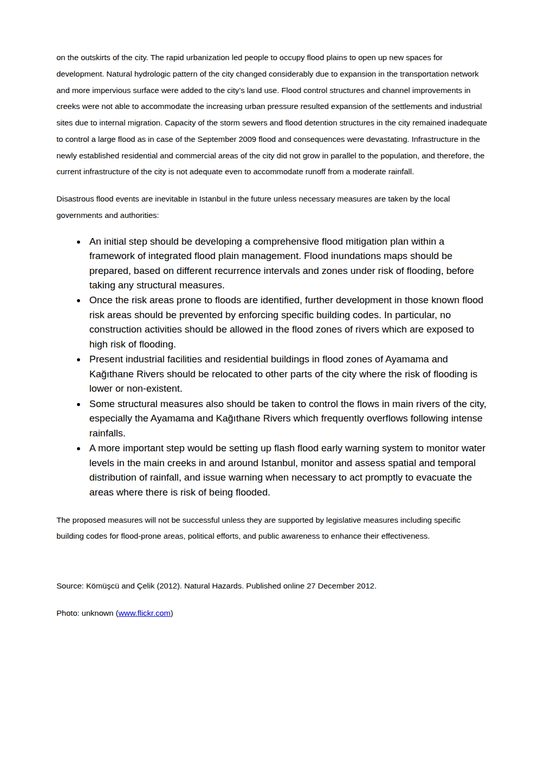on the outskirts of the city. The rapid urbanization led people to occupy flood plains to open up new spaces for development. Natural hydrologic pattern of the city changed considerably due to expansion in the transportation network and more impervious surface were added to the city’s land use. Flood control structures and channel improvements in creeks were not able to accommodate the increasing urban pressure resulted expansion of the settlements and industrial sites due to internal migration. Capacity of the storm sewers and flood detention structures in the city remained inadequate to control a large flood as in case of the September 2009 flood and consequences were devastating. Infrastructure in the newly established residential and commercial areas of the city did not grow in parallel to the population, and therefore, the current infrastructure of the city is not adequate even to accommodate runoff from a moderate rainfall.
Disastrous flood events are inevitable in Istanbul in the future unless necessary measures are taken by the local governments and authorities:
An initial step should be developing a comprehensive flood mitigation plan within a framework of integrated flood plain management. Flood inundations maps should be prepared, based on different recurrence intervals and zones under risk of flooding, before taking any structural measures.
Once the risk areas prone to floods are identified, further development in those known flood risk areas should be prevented by enforcing specific building codes. In particular, no construction activities should be allowed in the flood zones of rivers which are exposed to high risk of flooding.
Present industrial facilities and residential buildings in flood zones of Ayamama and Kağıthane Rivers should be relocated to other parts of the city where the risk of flooding is lower or non-existent.
Some structural measures also should be taken to control the flows in main rivers of the city, especially the Ayamama and Kağıthane Rivers which frequently overflows following intense rainfalls.
A more important step would be setting up flash flood early warning system to monitor water levels in the main creeks in and around Istanbul, monitor and assess spatial and temporal distribution of rainfall, and issue warning when necessary to act promptly to evacuate the areas where there is risk of being flooded.
The proposed measures will not be successful unless they are supported by legislative measures including specific building codes for flood-prone areas, political efforts, and public awareness to enhance their effectiveness.
Source: Kömüşcü and Çelik (2012). Natural Hazards. Published online 27 December 2012.
Photo: unknown (www.flickr.com)